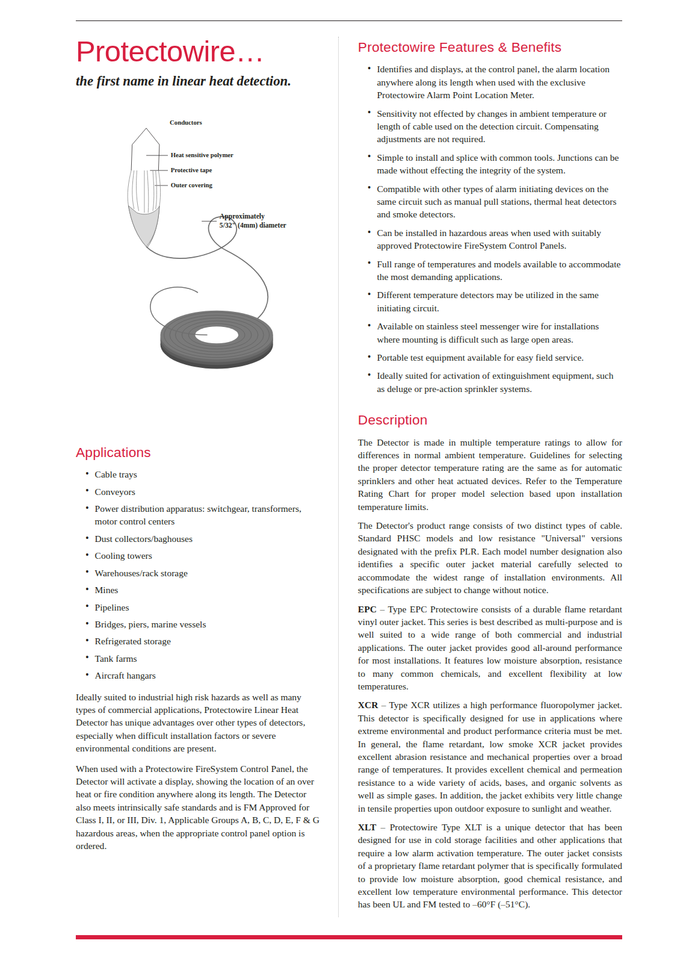Protectowire…
the first name in linear heat detection.
Conductors Heat sensitive polymer Protective tape Outer covering Approximately 5/32" (4mm) diameter
Applications
Cable trays
Conveyors
Power distribution apparatus: switchgear, transformers, motor control centers
Dust collectors/baghouses
Cooling towers
Warehouses/rack storage
Mines
Pipelines
Bridges, piers, marine vessels
Refrigerated storage
Tank farms
Aircraft hangars
Ideally suited to industrial high risk hazards as well as many types of commercial applications, Protectowire Linear Heat Detector has unique advantages over other types of detectors, especially when difficult installation factors or severe environmental conditions are present.
When used with a Protectowire FireSystem Control Panel, the Detector will activate a display, showing the location of an over heat or fire condition anywhere along its length. The Detector also meets intrinsically safe standards and is FM Approved for Class I, II, or III, Div. 1, Applicable Groups A, B, C, D, E, F & G hazardous areas, when the appropriate control panel option is ordered.
Protectowire Features & Benefits
Identifies and displays, at the control panel, the alarm location anywhere along its length when used with the exclusive Protectowire Alarm Point Location Meter.
Sensitivity not effected by changes in ambient temperature or length of cable used on the detection circuit. Compensating adjustments are not required.
Simple to install and splice with common tools. Junctions can be made without effecting the integrity of the system.
Compatible with other types of alarm initiating devices on the same circuit such as manual pull stations, thermal heat detectors and smoke detectors.
Can be installed in hazardous areas when used with suitably approved Protectowire FireSystem Control Panels.
Full range of temperatures and models available to accommodate the most demanding applications.
Different temperature detectors may be utilized in the same initiating circuit.
Available on stainless steel messenger wire for installations where mounting is difficult such as large open areas.
Portable test equipment available for easy field service.
Ideally suited for activation of extinguishment equipment, such as deluge or pre-action sprinkler systems.
Description
The Detector is made in multiple temperature ratings to allow for differences in normal ambient temperature. Guidelines for selecting the proper detector temperature rating are the same as for automatic sprinklers and other heat actuated devices. Refer to the Temperature Rating Chart for proper model selection based upon installation temperature limits.
The Detector's product range consists of two distinct types of cable. Standard PHSC models and low resistance "Universal" versions designated with the prefix PLR. Each model number designation also identifies a specific outer jacket material carefully selected to accommodate the widest range of installation environments. All specifications are subject to change without notice.
EPC – Type EPC Protectowire consists of a durable flame retardant vinyl outer jacket. This series is best described as multi-purpose and is well suited to a wide range of both commercial and industrial applications. The outer jacket provides good all-around performance for most installations. It features low moisture absorption, resistance to many common chemicals, and excellent flexibility at low temperatures.
XCR – Type XCR utilizes a high performance fluoropolymer jacket. This detector is specifically designed for use in applications where extreme environmental and product performance criteria must be met. In general, the flame retardant, low smoke XCR jacket provides excellent abrasion resistance and mechanical properties over a broad range of temperatures. It provides excellent chemical and permeation resistance to a wide variety of acids, bases, and organic solvents as well as simple gases. In addition, the jacket exhibits very little change in tensile properties upon outdoor exposure to sunlight and weather.
XLT – Protectowire Type XLT is a unique detector that has been designed for use in cold storage facilities and other applications that require a low alarm activation temperature. The outer jacket consists of a proprietary flame retardant polymer that is specifically formulated to provide low moisture absorption, good chemical resistance, and excellent low temperature environmental performance. This detector has been UL and FM tested to –60°F (–51°C).